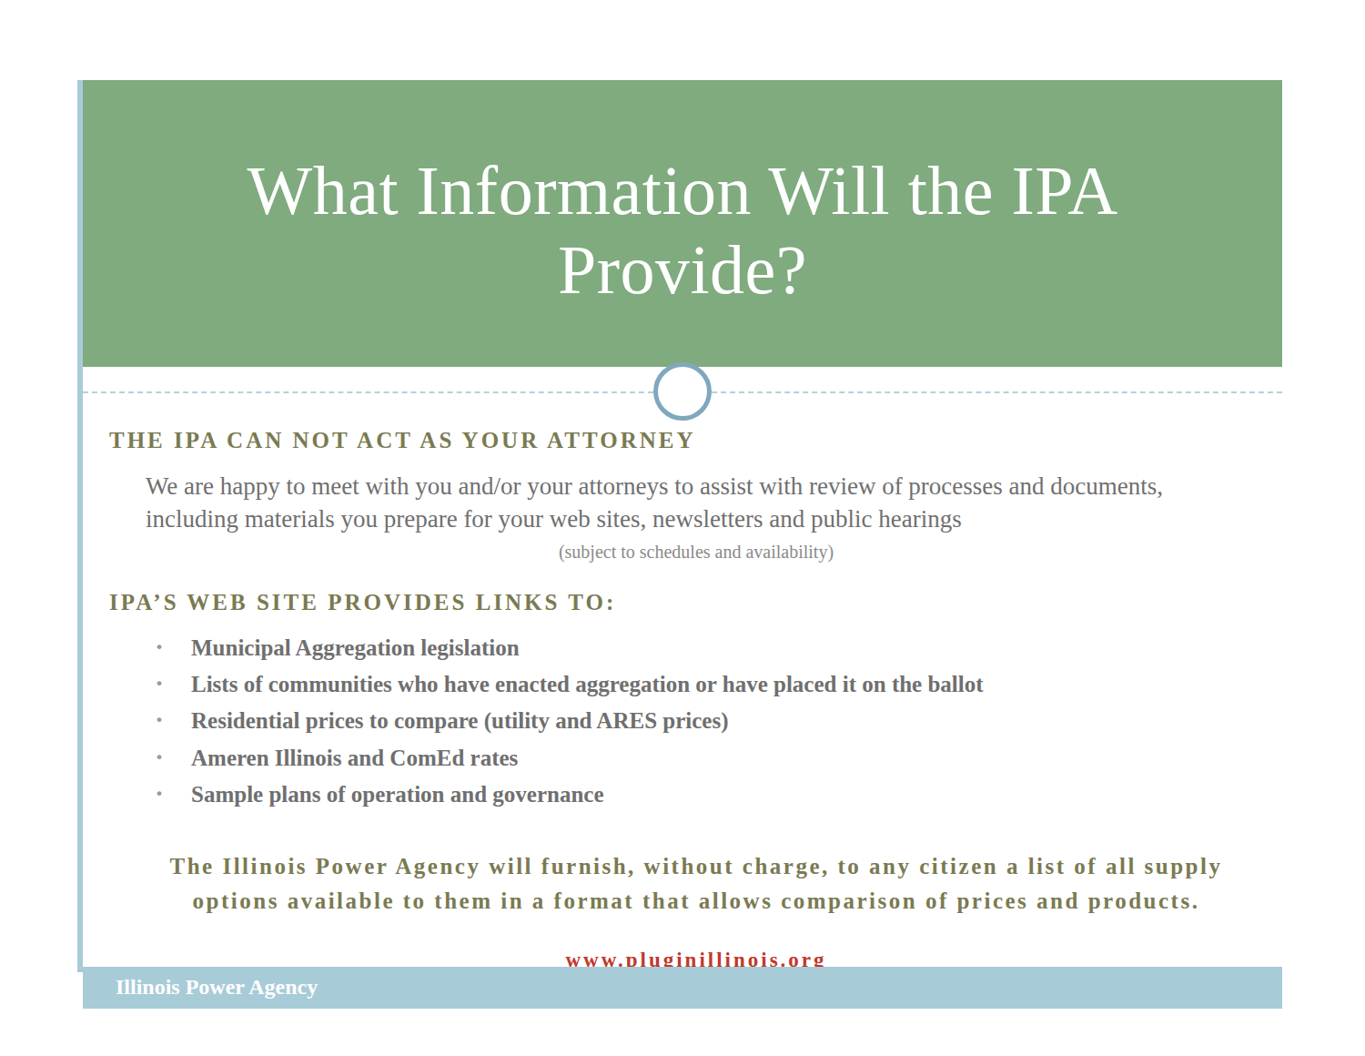What Information Will the IPA
Provide?
The IPA can not act as your attorney
We are happy to meet with you and/or your attorneys to assist with review of processes and documents, including materials you prepare for your web sites, newsletters and public hearings
(subject to schedules and availability)
IPA’s web site provides links to:
Municipal Aggregation legislation
Lists of communities who have enacted aggregation or have placed it on the ballot
Residential prices to compare (utility and ARES prices)
Ameren Illinois and ComEd rates
Sample plans of operation and governance
The Illinois Power Agency will furnish, without charge, to any citizen a list of all supply options available to them in a format that allows comparison of prices and products.
www.pluginillinois.org
Illinois Power Agency